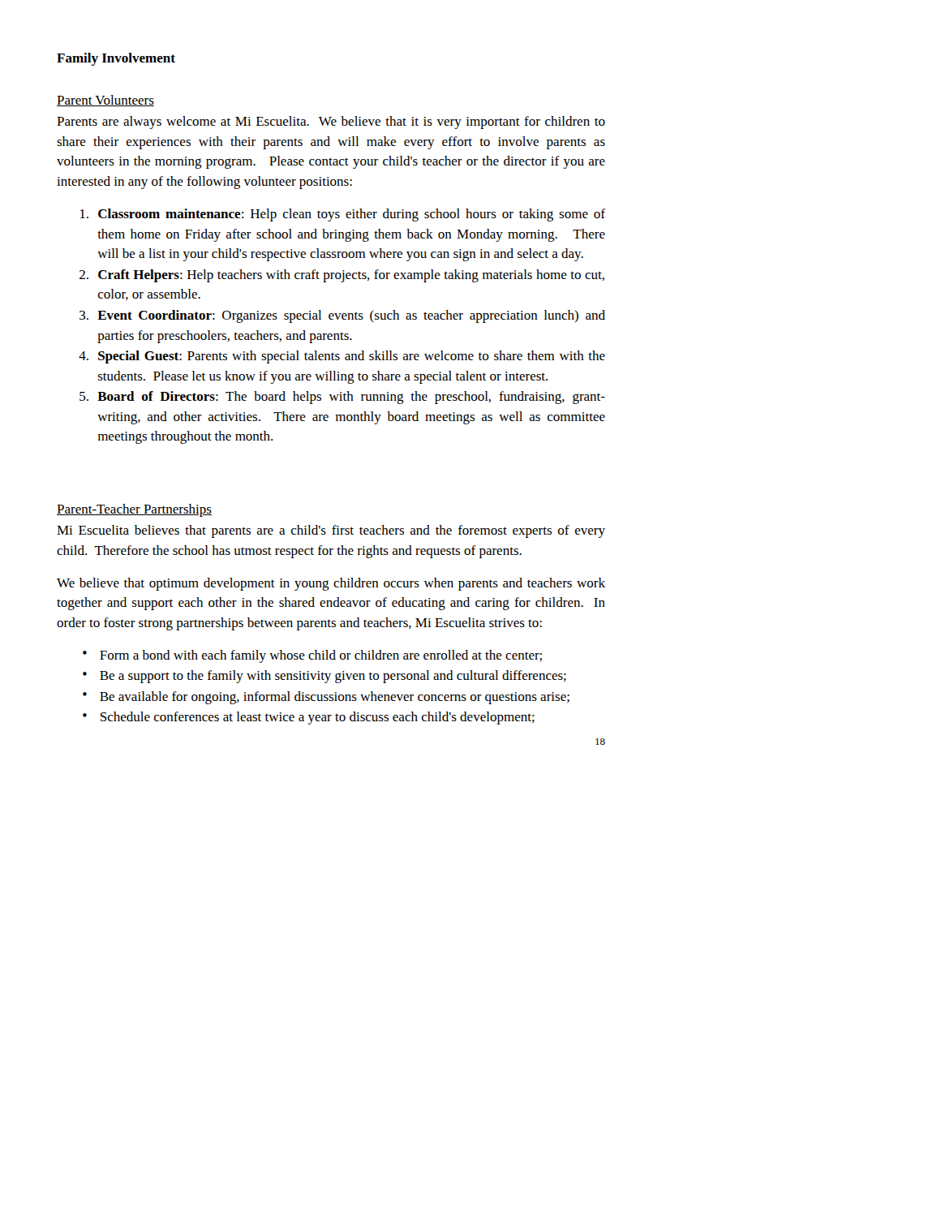Family Involvement
Parent Volunteers
Parents are always welcome at Mi Escuelita. We believe that it is very important for children to share their experiences with their parents and will make every effort to involve parents as volunteers in the morning program. Please contact your child's teacher or the director if you are interested in any of the following volunteer positions:
Classroom maintenance: Help clean toys either during school hours or taking some of them home on Friday after school and bringing them back on Monday morning. There will be a list in your child's respective classroom where you can sign in and select a day.
Craft Helpers: Help teachers with craft projects, for example taking materials home to cut, color, or assemble.
Event Coordinator: Organizes special events (such as teacher appreciation lunch) and parties for preschoolers, teachers, and parents.
Special Guest: Parents with special talents and skills are welcome to share them with the students. Please let us know if you are willing to share a special talent or interest.
Board of Directors: The board helps with running the preschool, fundraising, grant-writing, and other activities. There are monthly board meetings as well as committee meetings throughout the month.
Parent-Teacher Partnerships
Mi Escuelita believes that parents are a child's first teachers and the foremost experts of every child. Therefore the school has utmost respect for the rights and requests of parents.
We believe that optimum development in young children occurs when parents and teachers work together and support each other in the shared endeavor of educating and caring for children. In order to foster strong partnerships between parents and teachers, Mi Escuelita strives to:
Form a bond with each family whose child or children are enrolled at the center;
Be a support to the family with sensitivity given to personal and cultural differences;
Be available for ongoing, informal discussions whenever concerns or questions arise;
Schedule conferences at least twice a year to discuss each child's development;
18